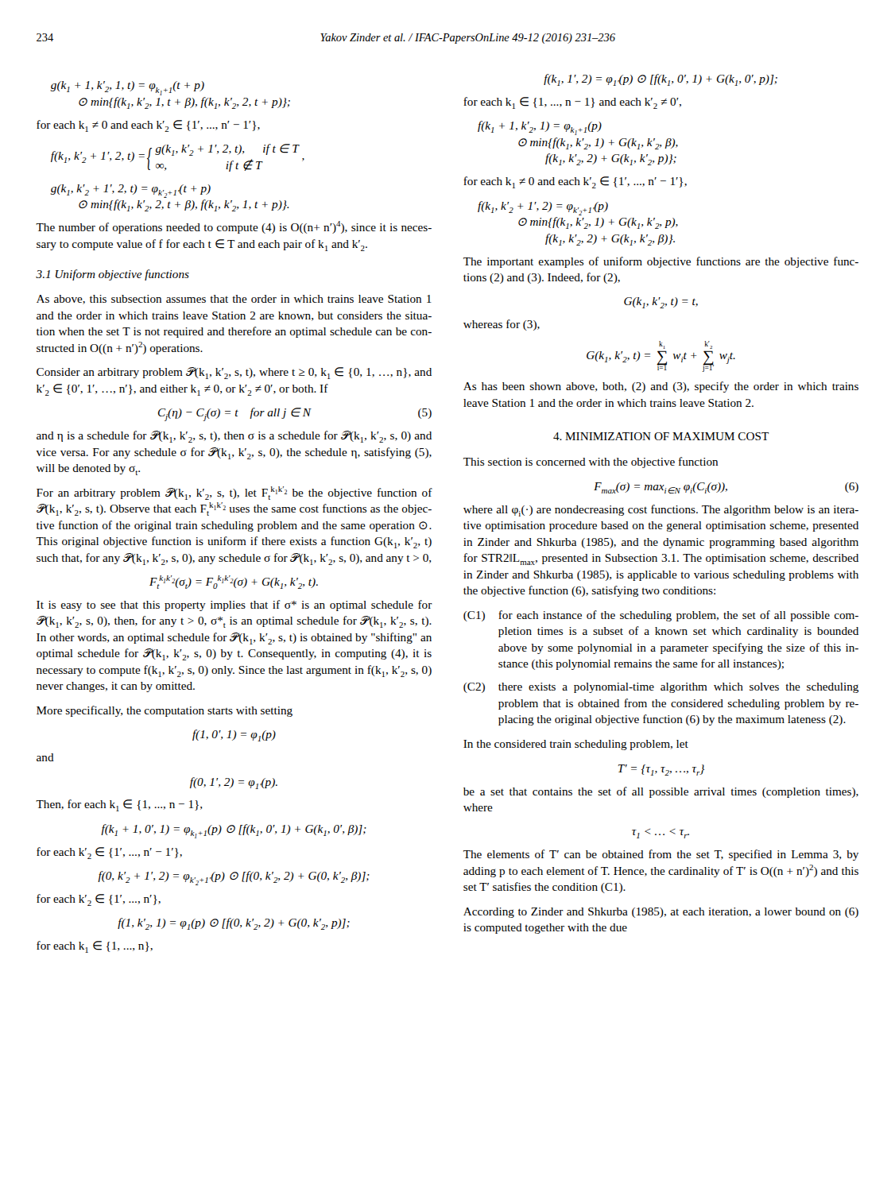234 Yakov Zinder et al. / IFAC-PapersOnLine 49-12 (2016) 231–236
g(k1 + 1, k′2, 1, t) = φk1+1(t + p) ⊙ min{f(k1, k′2, 1, t + β), f(k1, k′2, 2, t + p)};
for each k1 ≠ 0 and each k′2 ∈ {1′, ..., n′ − 1′},
f(k1, k′2 + 1′, 2, t) = { g(k1, k′2 + 1′, 2, t), if t ∈ T ∞, if t ∉ T ,
g(k1, k′2 + 1′, 2, t) = φk′2+1′(t + p) ⊙ min{f(k1, k′2, 2, t + β), f(k1, k′2, 1, t + p)}.
The number of operations needed to compute (4) is O((n+ n′)4), since it is necessary to compute value of f for each t ∈ T and each pair of k1 and k′2.
3.1 Uniform objective functions
As above, this subsection assumes that the order in which trains leave Station 1 and the order in which trains leave Station 2 are known, but considers the situation when the set T is not required and therefore an optimal schedule can be constructed in O((n + n′)2) operations.
Consider an arbitrary problem 𝒫(k1, k′2, s, t), where t ≥ 0, k1 ∈ {0, 1, …, n}, and k′2 ∈ {0′, 1′, …, n′}, and either k1 ≠ 0, or k′2 ≠ 0′, or both. If
Cj(η) − Cj(σ) = t for all j ∈ N (5)
and η is a schedule for 𝒫(k1, k′2, s, t), then σ is a schedule for 𝒫(k1, k′2, s, 0) and vice versa. For any schedule σ for 𝒫(k1, k′2, s, 0), the schedule η, satisfying (5), will be denoted by σt.
For an arbitrary problem 𝒫(k1, k′2, s, t), let Ftk1k′2 be the objective function of 𝒫(k1, k′2, s, t). Observe that each Ftk1k′2 uses the same cost functions as the objective function of the original train scheduling problem and the same operation ⊙. This original objective function is uniform if there exists a function G(k1, k′2, t) such that, for any 𝒫(k1, k′2, s, 0), any schedule σ for 𝒫(k1, k′2, s, 0), and any t > 0,
Ftk1k′2(σt) = F0k1k′2(σ) + G(k1, k′2, t).
It is easy to see that this property implies that if σ* is an optimal schedule for 𝒫(k1, k′2, s, 0), then, for any t > 0, σ*t is an optimal schedule for 𝒫(k1, k′2, s, t). In other words, an optimal schedule for 𝒫(k1, k′2, s, t) is obtained by "shifting" an optimal schedule for 𝒫(k1, k′2, s, 0) by t. Consequently, in computing (4), it is necessary to compute f(k1, k′2, s, 0) only. Since the last argument in f(k1, k′2, s, 0) never changes, it can by omitted.
More specifically, the computation starts with setting
f(1, 0′, 1) = φ1(p)
and
f(0, 1′, 2) = φ1′(p).
Then, for each k1 ∈ {1, ..., n − 1},
f(k1 + 1, 0′, 1) = φk1+1(p) ⊙ [f(k1, 0′, 1) + G(k1, 0′, β)];
for each k′2 ∈ {1′, ..., n′ − 1′},
f(0, k′2 + 1′, 2) = φk′2+1′(p) ⊙ [f(0, k′2, 2) + G(0, k′2, β)];
for each k′2 ∈ {1′, ..., n′},
f(1, k′2, 1) = φ1(p) ⊙ [f(0, k′2, 2) + G(0, k′2, p)];
for each k1 ∈ {1, ..., n},
f(k1, 1′, 2) = φ1′(p) ⊙ [f(k1, 0′, 1) + G(k1, 0′, p)];
for each k1 ∈ {1, ..., n − 1} and each k′2 ≠ 0′,
f(k1 + 1, k′2, 1) = φk1+1(p) ⊙ min{f(k1, k′2, 1) + G(k1, k′2, β), f(k1, k′2, 2) + G(k1, k′2, p)};
for each k1 ≠ 0 and each k′2 ∈ {1′, ..., n′ − 1′},
f(k1, k′2 + 1′, 2) = φk′2+1′(p) ⊙ min{f(k1, k′2, 1) + G(k1, k′2, p), f(k1, k′2, 2) + G(k1, k′2, β)}.
The important examples of uniform objective functions are the objective functions (2) and (3). Indeed, for (2),
G(k1, k′2, t) = t,
whereas for (3),
G(k1, k′2, t) = k1∑i=1 wit + k′2∑j=1′ wjt.
As has been shown above, both, (2) and (3), specify the order in which trains leave Station 1 and the order in which trains leave Station 2.
4. MINIMIZATION OF MAXIMUM COST
This section is concerned with the objective function
Fmax(σ) = maxi∈N φi(Ci(σ)), (6)
where all φi(·) are nondecreasing cost functions. The algorithm below is an iterative optimisation procedure based on the general optimisation scheme, presented in Zinder and Shkurba (1985), and the dynamic programming based algorithm for STR2‖Lmax, presented in Subsection 3.1. The optimisation scheme, described in Zinder and Shkurba (1985), is applicable to various scheduling problems with the objective function (6), satisfying two conditions:
(C1) for each instance of the scheduling problem, the set of all possible completion times is a subset of a known set which cardinality is bounded above by some polynomial in a parameter specifying the size of this instance (this polynomial remains the same for all instances);
(C2) there exists a polynomial-time algorithm which solves the scheduling problem that is obtained from the considered scheduling problem by replacing the original objective function (6) by the maximum lateness (2).
In the considered train scheduling problem, let
T′ = {τ1, τ2, …, τr}
be a set that contains the set of all possible arrival times (completion times), where
τ1 < … < τr.
The elements of T′ can be obtained from the set T, specified in Lemma 3, by adding p to each element of T. Hence, the cardinality of T′ is O((n + n′)2) and this set T′ satisfies the condition (C1).
According to Zinder and Shkurba (1985), at each iteration, a lower bound on (6) is computed together with the due